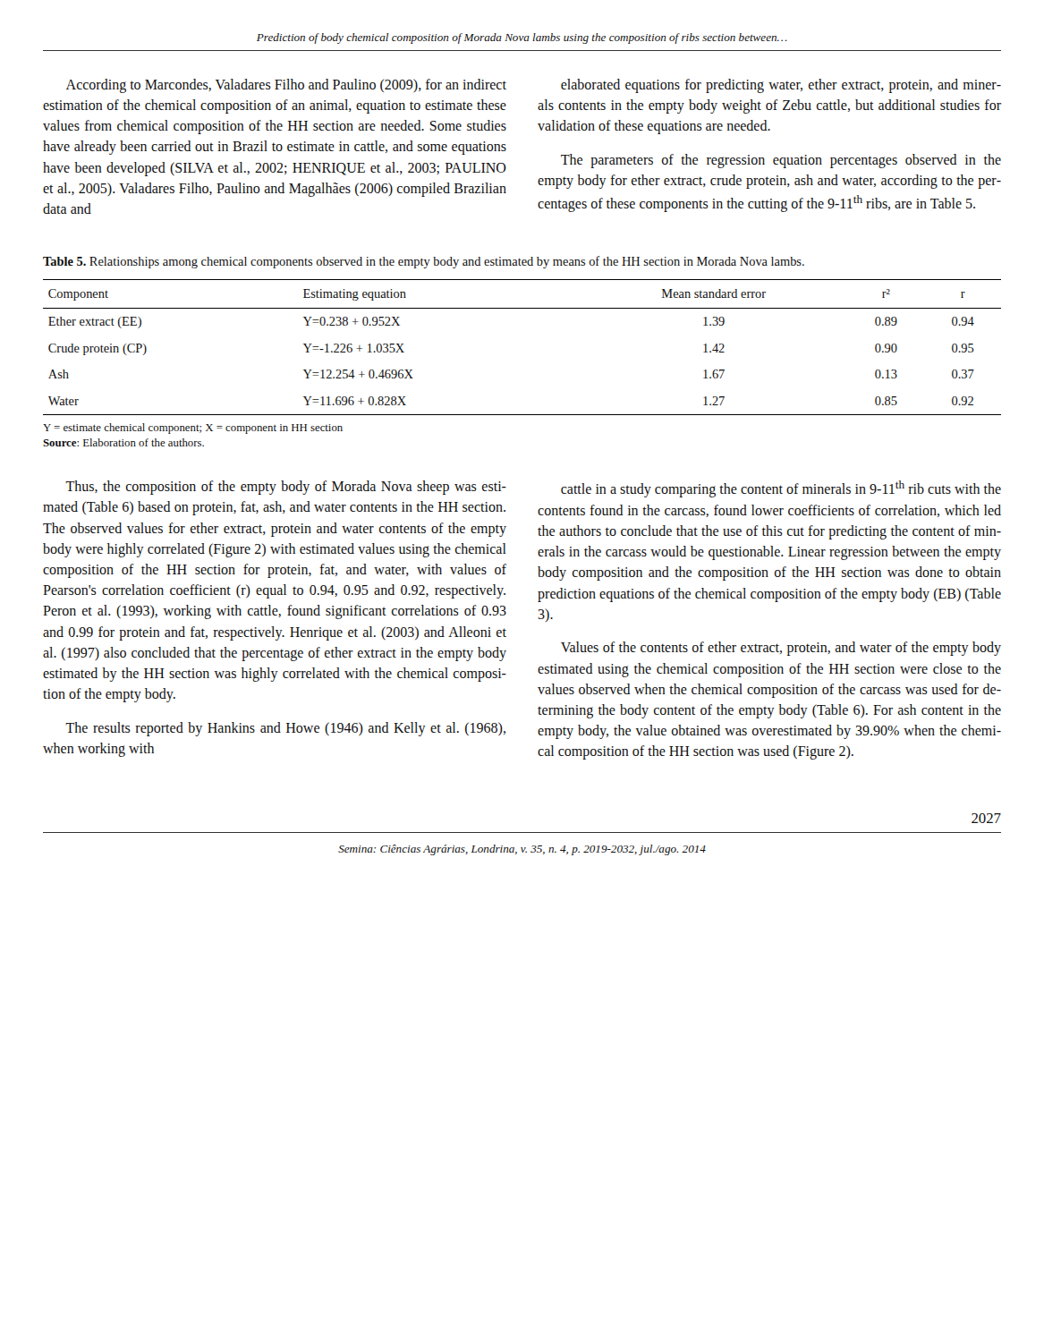Prediction of body chemical composition of Morada Nova lambs using the composition of ribs section between…
According to Marcondes, Valadares Filho and Paulino (2009), for an indirect estimation of the chemical composition of an animal, equation to estimate these values from chemical composition of the HH section are needed. Some studies have already been carried out in Brazil to estimate in cattle, and some equations have been developed (SILVA et al., 2002; HENRIQUE et al., 2003; PAULINO et al., 2005). Valadares Filho, Paulino and Magalhães (2006) compiled Brazilian data and
elaborated equations for predicting water, ether extract, protein, and minerals contents in the empty body weight of Zebu cattle, but additional studies for validation of these equations are needed.
The parameters of the regression equation percentages observed in the empty body for ether extract, crude protein, ash and water, according to the percentages of these components in the cutting of the 9-11th ribs, are in Table 5.
Table 5. Relationships among chemical components observed in the empty body and estimated by means of the HH section in Morada Nova lambs.
| Component | Estimating equation | Mean standard error | r² | r |
| --- | --- | --- | --- | --- |
| Ether extract (EE) | Y=0.238 + 0.952X | 1.39 | 0.89 | 0.94 |
| Crude protein (CP) | Y=-1.226 + 1.035X | 1.42 | 0.90 | 0.95 |
| Ash | Y=12.254 + 0.4696X | 1.67 | 0.13 | 0.37 |
| Water | Y=11.696 + 0.828X | 1.27 | 0.85 | 0.92 |
Y = estimate chemical component; X = component in HH section
Source: Elaboration of the authors.
Thus, the composition of the empty body of Morada Nova sheep was estimated (Table 6) based on protein, fat, ash, and water contents in the HH section. The observed values for ether extract, protein and water contents of the empty body were highly correlated (Figure 2) with estimated values using the chemical composition of the HH section for protein, fat, and water, with values of Pearson's correlation coefficient (r) equal to 0.94, 0.95 and 0.92, respectively. Peron et al. (1993), working with cattle, found significant correlations of 0.93 and 0.99 for protein and fat, respectively. Henrique et al. (2003) and Alleoni et al. (1997) also concluded that the percentage of ether extract in the empty body estimated by the HH section was highly correlated with the chemical composition of the empty body.
The results reported by Hankins and Howe (1946) and Kelly et al. (1968), when working with
cattle in a study comparing the content of minerals in 9-11th rib cuts with the contents found in the carcass, found lower coefficients of correlation, which led the authors to conclude that the use of this cut for predicting the content of minerals in the carcass would be questionable. Linear regression between the empty body composition and the composition of the HH section was done to obtain prediction equations of the chemical composition of the empty body (EB) (Table 3).
Values of the contents of ether extract, protein, and water of the empty body estimated using the chemical composition of the HH section were close to the values observed when the chemical composition of the carcass was used for determining the body content of the empty body (Table 6). For ash content in the empty body, the value obtained was overestimated by 39.90% when the chemical composition of the HH section was used (Figure 2).
2027
Semina: Ciências Agrárias, Londrina, v. 35, n. 4, p. 2019-2032, jul./ago. 2014